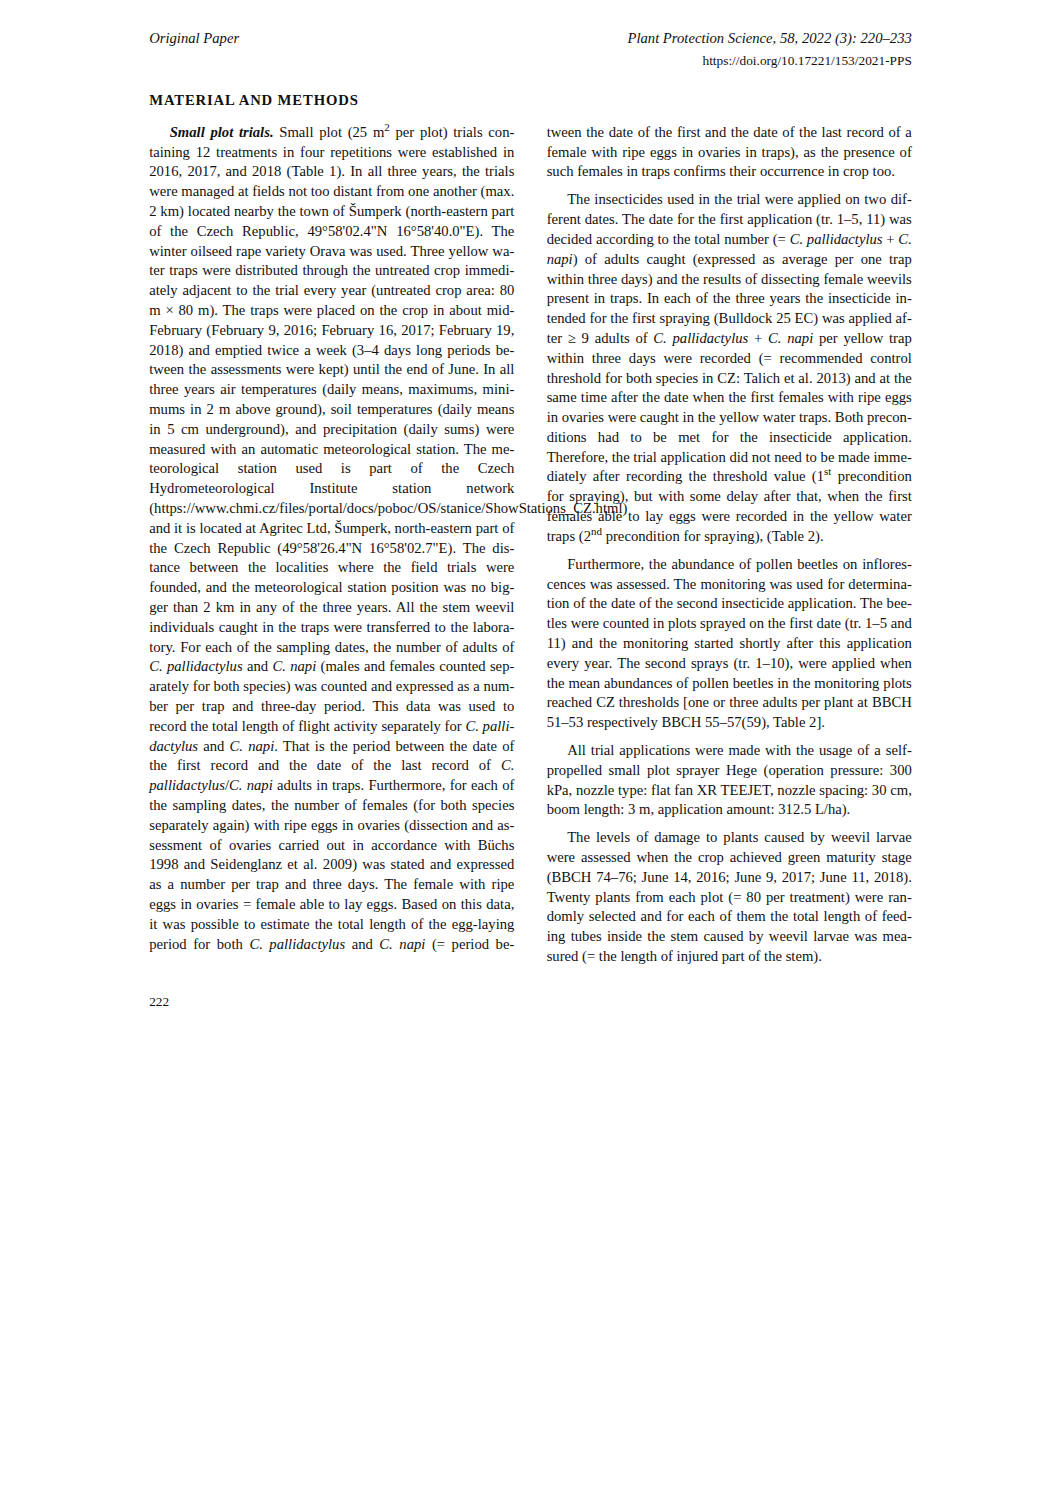Original Paper Plant Protection Science, 58, 2022 (3): 220–233
https://doi.org/10.17221/153/2021-PPS
Material and Methods
Small plot trials. Small plot (25 m2 per plot) trials containing 12 treatments in four repetitions were established in 2016, 2017, and 2018 (Table 1). In all three years, the trials were managed at fields not too distant from one another (max. 2 km) located nearby the town of Šumperk (north-eastern part of the Czech Republic, 49°58'02.4"N 16°58'40.0"E). The winter oilseed rape variety Orava was used. Three yellow water traps were distributed through the untreated crop immediately adjacent to the trial every year (untreated crop area: 80 m × 80 m). The traps were placed on the crop in about mid-February (February 9, 2016; February 16, 2017; February 19, 2018) and emptied twice a week (3–4 days long periods between the assessments were kept) until the end of June. In all three years air temperatures (daily means, maximums, minimums in 2 m above ground), soil temperatures (daily means in 5 cm underground), and precipitation (daily sums) were measured with an automatic meteorological station. The meteorological station used is part of the Czech Hydrometeorological Institute station network (https://www.chmi.cz/files/portal/docs/poboc/OS/stanice/ShowStations_CZ.html) and it is located at Agritec Ltd, Šumperk, north-eastern part of the Czech Republic (49°58'26.4"N 16°58'02.7"E). The distance between the localities where the field trials were founded, and the meteorological station position was no bigger than 2 km in any of the three years. All the stem weevil individuals caught in the traps were transferred to the laboratory. For each of the sampling dates, the number of adults of C. pallidactylus and C. napi (males and females counted separately for both species) was counted and expressed as a number per trap and three-day period. This data was used to record the total length of flight activity separately for C. pallidactylus and C. napi. That is the period between the date of the first record and the date of the last record of C. pallidactylus/C. napi adults in traps. Furthermore, for each of the sampling dates, the number of females (for both species separately again) with ripe eggs in ovaries (dissection and assessment of ovaries carried out in accordance with Büchs 1998 and Seidenglanz et al. 2009) was stated and expressed as a number per trap and three days. The female with ripe eggs in ovaries = female able to lay eggs. Based on this data, it was possible to estimate the total length of the egg-laying period for both C. pallidactylus and C. napi (= period between the date of the first and the date of the last record of a female with ripe eggs in ovaries in traps), as the presence of such females in traps confirms their occurrence in crop too.
The insecticides used in the trial were applied on two different dates. The date for the first application (tr. 1–5, 11) was decided according to the total number (= C. pallidactylus + C. napi) of adults caught (expressed as average per one trap within three days) and the results of dissecting female weevils present in traps. In each of the three years the insecticide intended for the first spraying (Bulldock 25 EC) was applied after ≥ 9 adults of C. pallidactylus + C. napi per yellow trap within three days were recorded (= recommended control threshold for both species in CZ: Talich et al. 2013) and at the same time after the date when the first females with ripe eggs in ovaries were caught in the yellow water traps. Both preconditions had to be met for the insecticide application. Therefore, the trial application did not need to be made immediately after recording the threshold value (1st precondition for spraying), but with some delay after that, when the first females able to lay eggs were recorded in the yellow water traps (2nd precondition for spraying), (Table 2).
Furthermore, the abundance of pollen beetles on inflorescences was assessed. The monitoring was used for determination of the date of the second insecticide application. The beetles were counted in plots sprayed on the first date (tr. 1–5 and 11) and the monitoring started shortly after this application every year. The second sprays (tr. 1–10), were applied when the mean abundances of pollen beetles in the monitoring plots reached CZ thresholds [one or three adults per plant at BBCH 51–53 respectively BBCH 55–57(59), Table 2].
All trial applications were made with the usage of a self-propelled small plot sprayer Hege (operation pressure: 300 kPa, nozzle type: flat fan XR TEEJET, nozzle spacing: 30 cm, boom length: 3 m, application amount: 312.5 L/ha).
The levels of damage to plants caused by weevil larvae were assessed when the crop achieved green maturity stage (BBCH 74–76; June 14, 2016; June 9, 2017; June 11, 2018). Twenty plants from each plot (= 80 per treatment) were randomly selected and for each of them the total length of feeding tubes inside the stem caused by weevil larvae was measured (= the length of injured part of the stem).
222